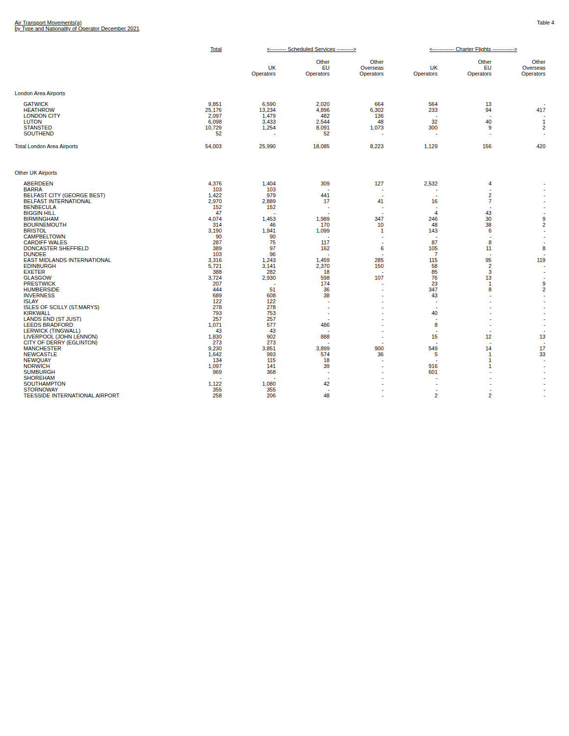Air Transport Movements(a)
by Type and Nationality of Operator December 2021
Table 4
| | Total | <--------- Scheduled Services ---------> | <------------ Charter Flights ------------> |
| | | | Other | Other | | Other | Other |
| | | UK | EU | Overseas | UK | EU | Overseas |
| | | Operators | Operators | Operators | Operators | Operators | Operators |
| London Area Airports | |
| GATWICK | 9,851 | 6,590 | 2,020 | 664 | 564 | 13 | - |
| HEATHROW | 25,176 | 13,234 | 4,896 | 6,302 | 233 | 94 | 417 |
| LONDON CITY | 2,097 | 1,479 | 482 | 136 | - | - | - |
| LUTON | 6,098 | 3,433 | 2,544 | 48 | 32 | 40 | 1 |
| STANSTED | 10,729 | 1,254 | 8,091 | 1,073 | 300 | 9 | 2 |
| SOUTHEND | 52 | - | 52 | - | - | - | - |
| Total London Area Airports | 54,003 | 25,990 | 18,085 | 8,223 | 1,129 | 156 | 420 |
| Other UK Airports | |
| ABERDEEN | 4,376 | 1,404 | 309 | 127 | 2,532 | 4 | - |
| BARRA | 103 | 103 | - | - | - | - | - |
| BELFAST CITY (GEORGE BEST) | 1,422 | 979 | 441 | - | - | 2 | - |
| BELFAST INTERNATIONAL | 2,970 | 2,889 | 17 | 41 | 16 | 7 | - |
| BENBECULA | 152 | 152 | - | - | - | - | - |
| BIGGIN HILL | 47 | - | - | - | 4 | 43 | - |
| BIRMINGHAM | 4,074 | 1,453 | 1,989 | 347 | 246 | 30 | 9 |
| BOURNEMOUTH | 314 | 46 | 170 | 10 | 48 | 38 | 2 |
| BRISTOL | 3,190 | 1,941 | 1,099 | 1 | 143 | 6 | - |
| CAMPBELTOWN | 90 | 90 | - | - | - | - | - |
| CARDIFF WALES | 287 | 75 | 117 | - | 87 | 8 | - |
| DONCASTER SHEFFIELD | 389 | 97 | 162 | 6 | 105 | 11 | 8 |
| DUNDEE | 103 | 96 | - | - | 7 | - | - |
| EAST MIDLANDS INTERNATIONAL | 3,316 | 1,243 | 1,459 | 285 | 115 | 95 | 119 |
| EDINBURGH | 5,721 | 3,141 | 2,370 | 150 | 58 | 2 | - |
| EXETER | 388 | 282 | 18 | - | 85 | 3 | - |
| GLASGOW | 3,724 | 2,930 | 598 | 107 | 76 | 13 | - |
| PRESTWICK | 207 | - | 174 | - | 23 | 1 | 9 |
| HUMBERSIDE | 444 | 51 | 36 | - | 347 | 8 | 2 |
| INVERNESS | 689 | 608 | 38 | - | 43 | - | - |
| ISLAY | 122 | 122 | - | - | - | - | - |
| ISLES OF SCILLY (ST.MARYS) | 278 | 278 | - | - | - | - | - |
| KIRKWALL | 793 | 753 | - | - | 40 | - | - |
| LANDS END (ST JUST) | 257 | 257 | - | - | - | - | - |
| LEEDS BRADFORD | 1,071 | 577 | 486 | - | 8 | - | - |
| LERWICK (TINGWALL) | 43 | 43 | - | - | - | - | - |
| LIVERPOOL (JOHN LENNON) | 1,830 | 902 | 888 | - | 15 | 12 | 13 |
| CITY OF DERRY (EGLINTON) | 273 | 273 | - | - | - | - | - |
| MANCHESTER | 9,230 | 3,851 | 3,899 | 900 | 549 | 14 | 17 |
| NEWCASTLE | 1,642 | 993 | 574 | 36 | 5 | 1 | 33 |
| NEWQUAY | 134 | 115 | 18 | - | - | 1 | - |
| NORWICH | 1,097 | 141 | 39 | - | 916 | 1 | - |
| SUMBURGH | 969 | 368 | - | - | 601 | - | - |
| SHOREHAM | - | - | - | - | - | - | - |
| SOUTHAMPTON | 1,122 | 1,080 | 42 | - | - | - | - |
| STORNOWAY | 355 | 355 | - | - | - | - | - |
| TEESSIDE INTERNATIONAL AIRPORT | 258 | 206 | 48 | - | 2 | 2 | - |